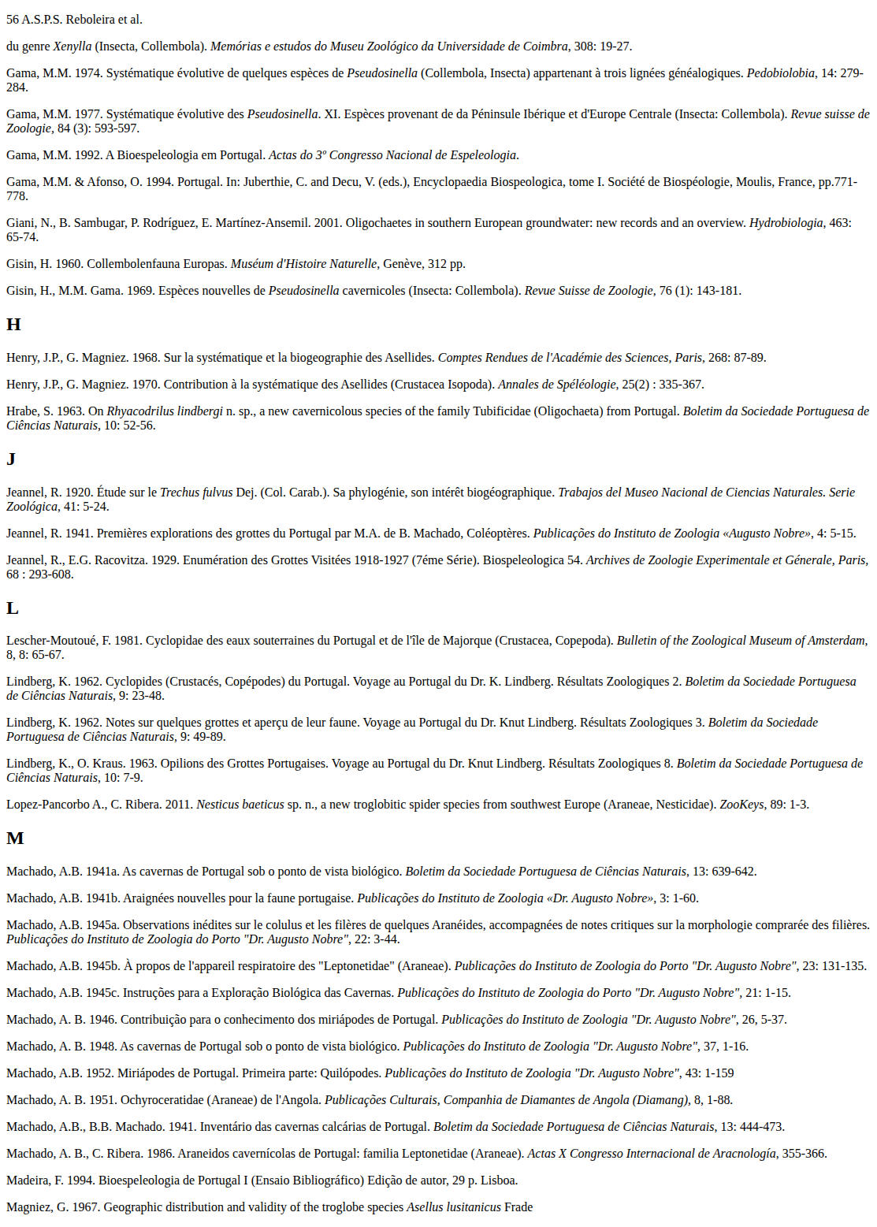56 A.S.P.S. Reboleira et al.
du genre Xenylla (Insecta, Collembola). Memórias e estudos do Museu Zoológico da Universidade de Coimbra, 308: 19-27.
Gama, M.M. 1974. Systématique évolutive de quelques espèces de Pseudosinella (Collembola, Insecta) appartenant à trois lignées généalogiques. Pedobiolobia, 14: 279-284.
Gama, M.M. 1977. Systématique évolutive des Pseudosinella. XI. Espèces provenant de da Péninsule Ibérique et d'Europe Centrale (Insecta: Collembola). Revue suisse de Zoologie, 84 (3): 593-597.
Gama, M.M. 1992. A Bioespeleologia em Portugal. Actas do 3º Congresso Nacional de Espeleologia.
Gama, M.M. & Afonso, O. 1994. Portugal. In: Juberthie, C. and Decu, V. (eds.), Encyclopaedia Biospeologica, tome I. Société de Biospéologie, Moulis, France, pp.771-778.
Giani, N., B. Sambugar, P. Rodríguez, E. Martínez-Ansemil. 2001. Oligochaetes in southern European groundwater: new records and an overview. Hydrobiologia, 463: 65-74.
Gisin, H. 1960. Collembolenfauna Europas. Muséum d'Histoire Naturelle, Genève, 312 pp.
Gisin, H., M.M. Gama. 1969. Espèces nouvelles de Pseudosinella cavernicoles (Insecta: Collembola). Revue Suisse de Zoologie, 76 (1): 143-181.
H
Henry, J.P., G. Magniez. 1968. Sur la systématique et la biogeographie des Asellides. Comptes Rendues de l'Académie des Sciences, Paris, 268: 87-89.
Henry, J.P., G. Magniez. 1970. Contribution à la systématique des Asellides (Crustacea Isopoda). Annales de Spéléologie, 25(2) : 335-367.
Hrabe, S. 1963. On Rhyacodrilus lindbergi n. sp., a new cavernicolous species of the family Tubificidae (Oligochaeta) from Portugal. Boletim da Sociedade Portuguesa de Ciências Naturais, 10: 52-56.
J
Jeannel, R. 1920. Étude sur le Trechus fulvus Dej. (Col. Carab.). Sa phylogénie, son intérêt biogéographique. Trabajos del Museo Nacional de Ciencias Naturales. Serie Zoológica, 41: 5-24.
Jeannel, R. 1941. Premières explorations des grottes du Portugal par M.A. de B. Machado, Coléoptères. Publicações do Instituto de Zoologia «Augusto Nobre», 4: 5-15.
Jeannel, R., E.G. Racovitza. 1929. Enumération des Grottes Visitées 1918-1927 (7éme Série). Biospeleologica 54. Archives de Zoologie Experimentale et Génerale, Paris, 68 : 293-608.
L
Lescher-Moutoué, F. 1981. Cyclopidae des eaux souterraines du Portugal et de l'île de Majorque (Crustacea, Copepoda). Bulletin of the Zoological Museum of Amsterdam, 8, 8: 65-67.
Lindberg, K. 1962. Cyclopides (Crustacés, Copépodes) du Portugal. Voyage au Portugal du Dr. K. Lindberg. Résultats Zoologiques 2. Boletim da Sociedade Portuguesa de Ciências Naturais, 9: 23-48.
Lindberg, K. 1962. Notes sur quelques grottes et aperçu de leur faune. Voyage au Portugal du Dr. Knut Lindberg. Résultats Zoologiques 3. Boletim da Sociedade Portuguesa de Ciências Naturais, 9: 49-89.
Lindberg, K., O. Kraus. 1963. Opilions des Grottes Portugaises. Voyage au Portugal du Dr. Knut Lindberg. Résultats Zoologiques 8. Boletim da Sociedade Portuguesa de Ciências Naturais, 10: 7-9.
Lopez-Pancorbo A., C. Ribera. 2011. Nesticus baeticus sp. n., a new troglobitic spider species from southwest Europe (Araneae, Nesticidae). ZooKeys, 89: 1-3.
M
Machado, A.B. 1941a. As cavernas de Portugal sob o ponto de vista biológico. Boletim da Sociedade Portuguesa de Ciências Naturais, 13: 639-642.
Machado, A.B. 1941b. Araignées nouvelles pour la faune portugaise. Publicações do Instituto de Zoologia «Dr. Augusto Nobre», 3: 1-60.
Machado, A.B. 1945a. Observations inédites sur le colulus et les filères de quelques Aranéides, accompagnées de notes critiques sur la morphologie comprarée des filières. Publicações do Instituto de Zoologia do Porto "Dr. Augusto Nobre", 22: 3-44.
Machado, A.B. 1945b. À propos de l'appareil respiratoire des "Leptonetidae" (Araneae). Publicações do Instituto de Zoologia do Porto "Dr. Augusto Nobre", 23: 131-135.
Machado, A.B. 1945c. Instruções para a Exploração Biológica das Cavernas. Publicações do Instituto de Zoologia do Porto "Dr. Augusto Nobre", 21: 1-15.
Machado, A. B. 1946. Contribuição para o conhecimento dos miriápodes de Portugal. Publicações do Instituto de Zoologia "Dr. Augusto Nobre", 26, 5-37.
Machado, A. B. 1948. As cavernas de Portugal sob o ponto de vista biológico. Publicações do Instituto de Zoologia "Dr. Augusto Nobre", 37, 1-16.
Machado, A.B. 1952. Miriápodes de Portugal. Primeira parte: Quilópodes. Publicações do Instituto de Zoologia "Dr. Augusto Nobre", 43: 1-159
Machado, A. B. 1951. Ochyroceratidae (Araneae) de l'Angola. Publicações Culturais, Companhia de Diamantes de Angola (Diamang), 8, 1-88.
Machado, A.B., B.B. Machado. 1941. Inventário das cavernas calcárias de Portugal. Boletim da Sociedade Portuguesa de Ciências Naturais, 13: 444-473.
Machado, A. B., C. Ribera. 1986. Araneidos cavernícolas de Portugal: familia Leptonetidae (Araneae). Actas X Congresso Internacional de Aracnología, 355-366.
Madeira, F. 1994. Bioespeleologia de Portugal I (Ensaio Bibliográfico) Edição de autor, 29 p. Lisboa.
Magniez, G. 1967. Geographic distribution and validity of the troglobe species Asellus lusitanicus Frade